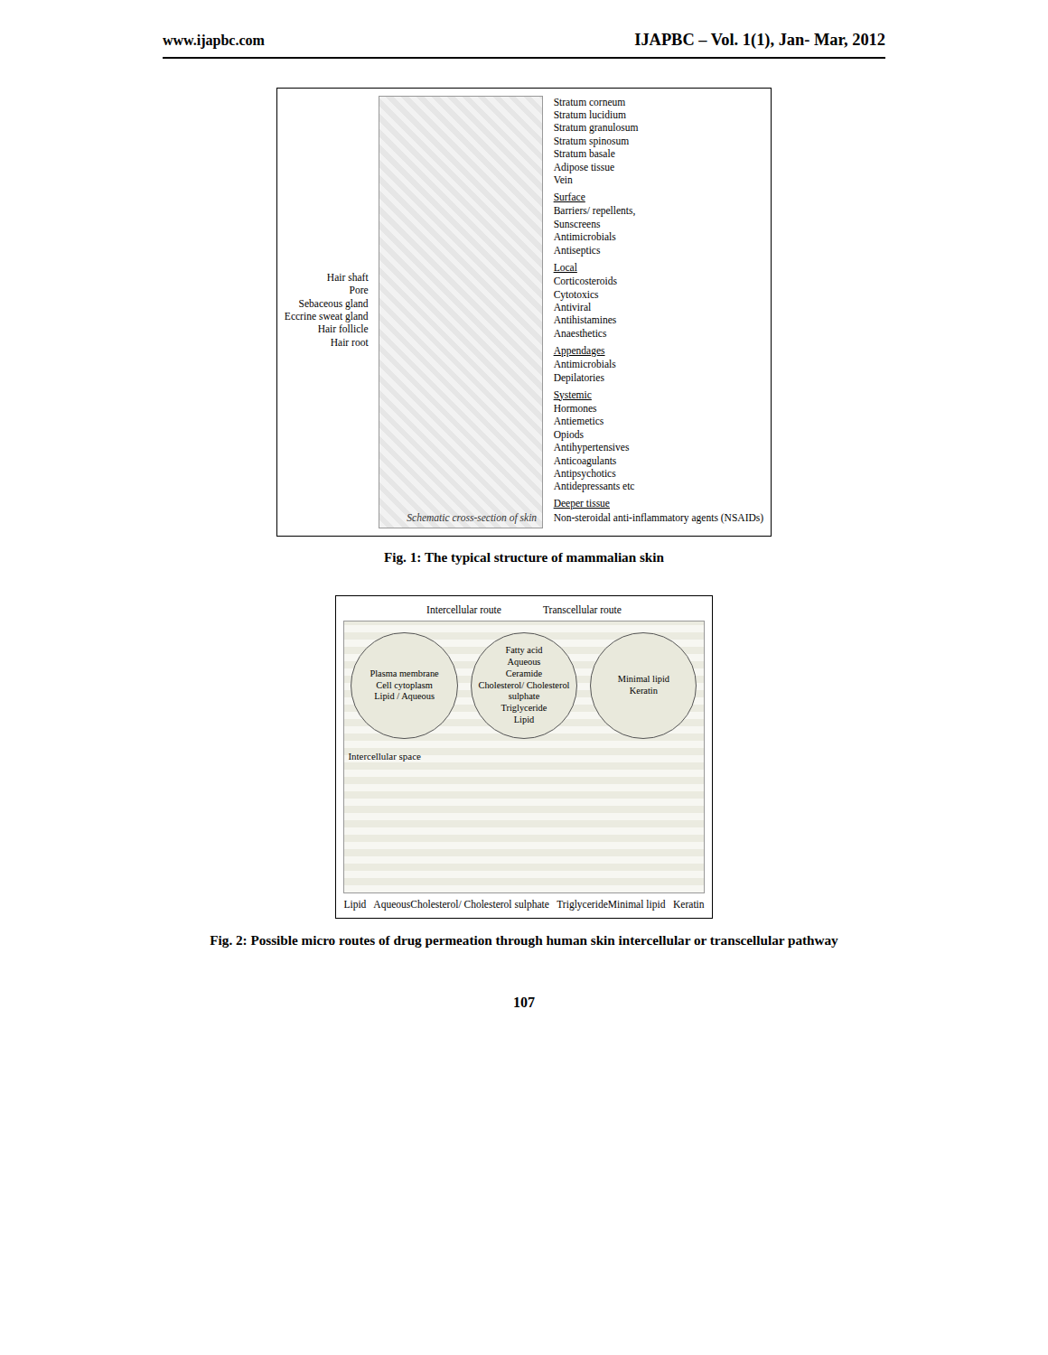www.ijapbc.com IJAPBC – Vol. 1(1), Jan- Mar, 2012
Hair shaft
Pore
Sebaceous gland
Eccrine sweat gland
Hair follicle
Hair root
Schematic cross-section of skin
Stratum corneum
Stratum lucidium
Stratum granulosum
Stratum spinosum
Stratum basale
Adipose tissue
Vein
Surface
Barriers/ repellents,
Sunscreens
Antimicrobials
Antiseptics
Local
Corticosteroids
Cytotoxics
Antiviral
Antihistamines
Anaesthetics
Appendages
Antimicrobials
Depilatories
Systemic
Hormones
Antiemetics
Opiods
Antihypertensives
Anticoagulants
Antipsychotics
Antidepressants etc
Deeper tissue
Non-steroidal anti-inflammatory agents (NSAIDs)
Fig. 1: The typical structure of mammalian skin
Intercellular route Transcellular route
Intercellular space
Plasma membrane
Cell cytoplasm
Lipid / Aqueous
Fatty acid
Aqueous
Ceramide
Cholesterol/ Cholesterol sulphate
Triglyceride
Lipid
Minimal lipid
Keratin
Lipid Aqueous Cholesterol/ Cholesterol sulphate Triglyceride Minimal lipid Keratin
Fig. 2: Possible micro routes of drug permeation through human skin intercellular or transcellular pathway
107